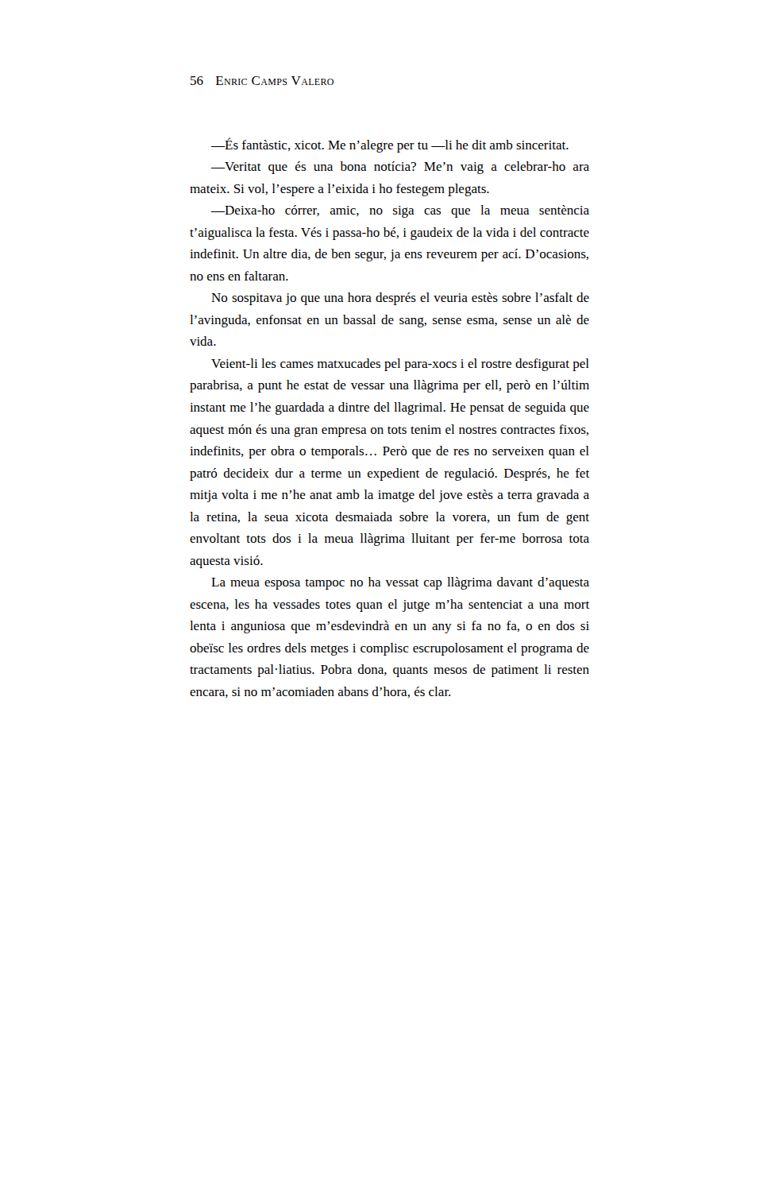56 Enric Camps Valero
—És fantàstic, xicot. Me n’alegre per tu —li he dit amb sinceritat.
—Veritat que és una bona notícia? Me’n vaig a celebrar-ho ara mateix. Si vol, l’espere a l’eixida i ho festegem plegats.
—Deixa-ho córrer, amic, no siga cas que la meua sentència t’aigualisca la festa. Vés i passa-ho bé, i gaudeix de la vida i del contracte indefinit. Un altre dia, de ben segur, ja ens reveurem per ací. D’ocasions, no ens en faltaran.
No sospitava jo que una hora després el veuria estès sobre l’asfalt de l’avinguda, enfonsat en un bassal de sang, sense esma, sense un alè de vida.
Veient-li les cames matxucades pel para-xocs i el rostre desfigurat pel parabrisa, a punt he estat de vessar una llàgrima per ell, però en l’últim instant me l’he guardada a dintre del llagrimal. He pensat de seguida que aquest món és una gran empresa on tots tenim el nostres contractes fixos, indefinits, per obra o temporals… Però que de res no serveixen quan el patró decideix dur a terme un expedient de regulació. Després, he fet mitja volta i me n’he anat amb la imatge del jove estès a terra gravada a la retina, la seua xicota desmaiada sobre la vorera, un fum de gent envoltant tots dos i la meua llàgrima lluitant per fer-me borrosa tota aquesta visió.
La meua esposa tampoc no ha vessat cap llàgrima davant d’aquesta escena, les ha vessades totes quan el jutge m’ha sentenciat a una mort lenta i anguniosa que m’esdevindrà en un any si fa no fa, o en dos si obeïsc les ordres dels metges i complisc escrupolosament el programa de tractaments pal·liatius. Pobra dona, quants mesos de patiment li resten encara, si no m’acomiaden abans d’hora, és clar.